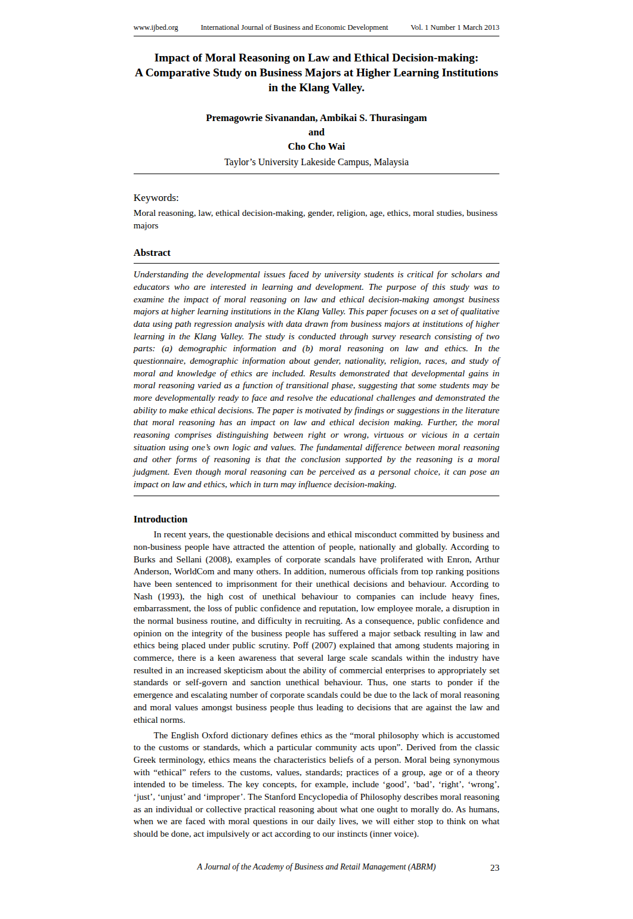www.ijbed.org International Journal of Business and Economic Development Vol. 1 Number 1 March 2013
Impact of Moral Reasoning on Law and Ethical Decision-making:
A Comparative Study on Business Majors at Higher Learning Institutions
in the Klang Valley.
Premagowrie Sivanandan, Ambikai S. Thurasingam
and
Cho Cho Wai
Taylor’s University Lakeside Campus, Malaysia
Keywords:
Moral reasoning, law, ethical decision-making, gender, religion, age, ethics, moral studies, business majors
Abstract
Understanding the developmental issues faced by university students is critical for scholars and educators who are interested in learning and development. The purpose of this study was to examine the impact of moral reasoning on law and ethical decision-making amongst business majors at higher learning institutions in the Klang Valley. This paper focuses on a set of qualitative data using path regression analysis with data drawn from business majors at institutions of higher learning in the Klang Valley. The study is conducted through survey research consisting of two parts: (a) demographic information and (b) moral reasoning on law and ethics. In the questionnaire, demographic information about gender, nationality, religion, races, and study of moral and knowledge of ethics are included. Results demonstrated that developmental gains in moral reasoning varied as a function of transitional phase, suggesting that some students may be more developmentally ready to face and resolve the educational challenges and demonstrated the ability to make ethical decisions. The paper is motivated by findings or suggestions in the literature that moral reasoning has an impact on law and ethical decision making. Further, the moral reasoning comprises distinguishing between right or wrong, virtuous or vicious in a certain situation using one’s own logic and values. The fundamental difference between moral reasoning and other forms of reasoning is that the conclusion supported by the reasoning is a moral judgment. Even though moral reasoning can be perceived as a personal choice, it can pose an impact on law and ethics, which in turn may influence decision-making.
Introduction
In recent years, the questionable decisions and ethical misconduct committed by business and non-business people have attracted the attention of people, nationally and globally. According to Burks and Sellani (2008), examples of corporate scandals have proliferated with Enron, Arthur Anderson, WorldCom and many others. In addition, numerous officials from top ranking positions have been sentenced to imprisonment for their unethical decisions and behaviour. According to Nash (1993), the high cost of unethical behaviour to companies can include heavy fines, embarrassment, the loss of public confidence and reputation, low employee morale, a disruption in the normal business routine, and difficulty in recruiting. As a consequence, public confidence and opinion on the integrity of the business people has suffered a major setback resulting in law and ethics being placed under public scrutiny. Poff (2007) explained that among students majoring in commerce, there is a keen awareness that several large scale scandals within the industry have resulted in an increased skepticism about the ability of commercial enterprises to appropriately set standards or self-govern and sanction unethical behaviour. Thus, one starts to ponder if the emergence and escalating number of corporate scandals could be due to the lack of moral reasoning and moral values amongst business people thus leading to decisions that are against the law and ethical norms.
The English Oxford dictionary defines ethics as the “moral philosophy which is accustomed to the customs or standards, which a particular community acts upon”. Derived from the classic Greek terminology, ethics means the characteristics beliefs of a person. Moral being synonymous with “ethical” refers to the customs, values, standards; practices of a group, age or of a theory intended to be timeless. The key concepts, for example, include ‘good’, ‘bad’, ‘right’, ‘wrong’, ‘just’, ‘unjust’ and ‘improper’. The Stanford Encyclopedia of Philosophy describes moral reasoning as an individual or collective practical reasoning about what one ought to morally do. As humans, when we are faced with moral questions in our daily lives, we will either stop to think on what should be done, act impulsively or act according to our instincts (inner voice).
A Journal of the Academy of Business and Retail Management (ABRM) 23